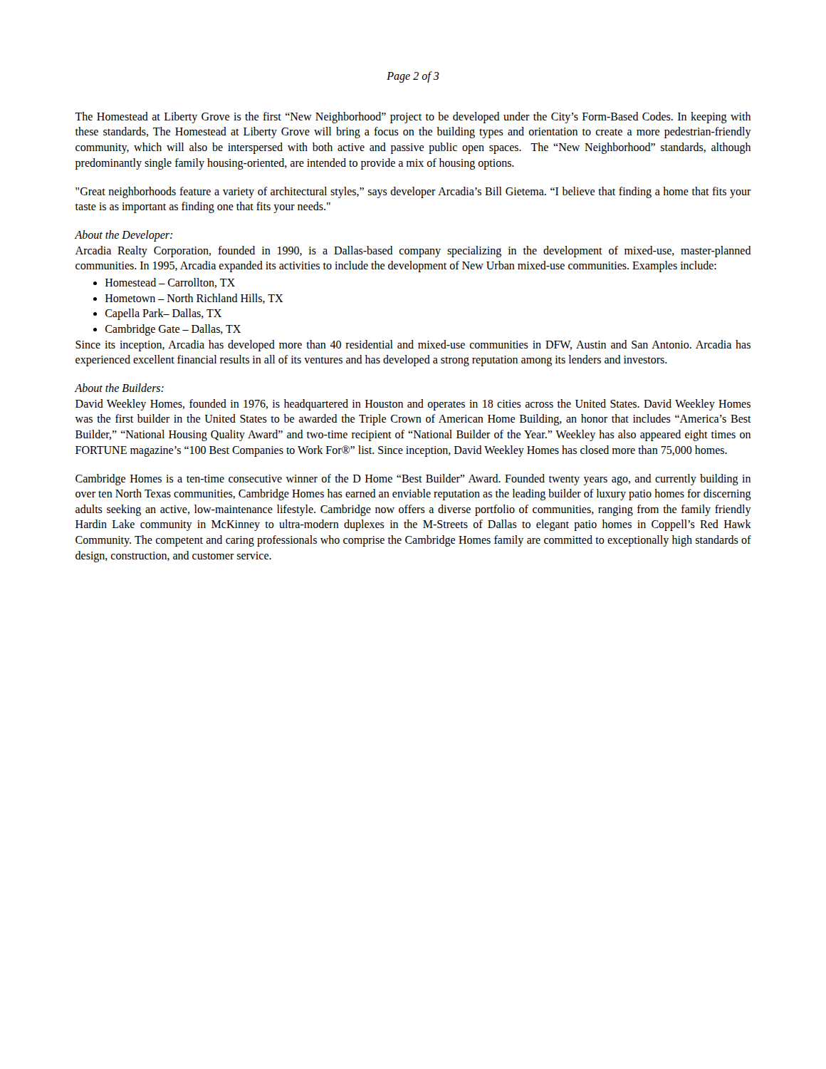Page 2 of 3
The Homestead at Liberty Grove is the first “New Neighborhood” project to be developed under the City’s Form-Based Codes. In keeping with these standards, The Homestead at Liberty Grove will bring a focus on the building types and orientation to create a more pedestrian-friendly community, which will also be interspersed with both active and passive public open spaces. The “New Neighborhood” standards, although predominantly single family housing-oriented, are intended to provide a mix of housing options.
"Great neighborhoods feature a variety of architectural styles,” says developer Arcadia’s Bill Gietema. “I believe that finding a home that fits your taste is as important as finding one that fits your needs."
About the Developer:
Arcadia Realty Corporation, founded in 1990, is a Dallas-based company specializing in the development of mixed-use, master-planned communities. In 1995, Arcadia expanded its activities to include the development of New Urban mixed-use communities. Examples include:
Homestead – Carrollton, TX
Hometown – North Richland Hills, TX
Capella Park– Dallas, TX
Cambridge Gate – Dallas, TX
Since its inception, Arcadia has developed more than 40 residential and mixed-use communities in DFW, Austin and San Antonio. Arcadia has experienced excellent financial results in all of its ventures and has developed a strong reputation among its lenders and investors.
About the Builders:
David Weekley Homes, founded in 1976, is headquartered in Houston and operates in 18 cities across the United States. David Weekley Homes was the first builder in the United States to be awarded the Triple Crown of American Home Building, an honor that includes “America’s Best Builder,” “National Housing Quality Award” and two-time recipient of “National Builder of the Year.” Weekley has also appeared eight times on FORTUNE magazine’s “100 Best Companies to Work For®” list. Since inception, David Weekley Homes has closed more than 75,000 homes.
Cambridge Homes is a ten-time consecutive winner of the D Home “Best Builder” Award. Founded twenty years ago, and currently building in over ten North Texas communities, Cambridge Homes has earned an enviable reputation as the leading builder of luxury patio homes for discerning adults seeking an active, low-maintenance lifestyle. Cambridge now offers a diverse portfolio of communities, ranging from the family friendly Hardin Lake community in McKinney to ultra-modern duplexes in the M-Streets of Dallas to elegant patio homes in Coppell’s Red Hawk Community. The competent and caring professionals who comprise the Cambridge Homes family are committed to exceptionally high standards of design, construction, and customer service.